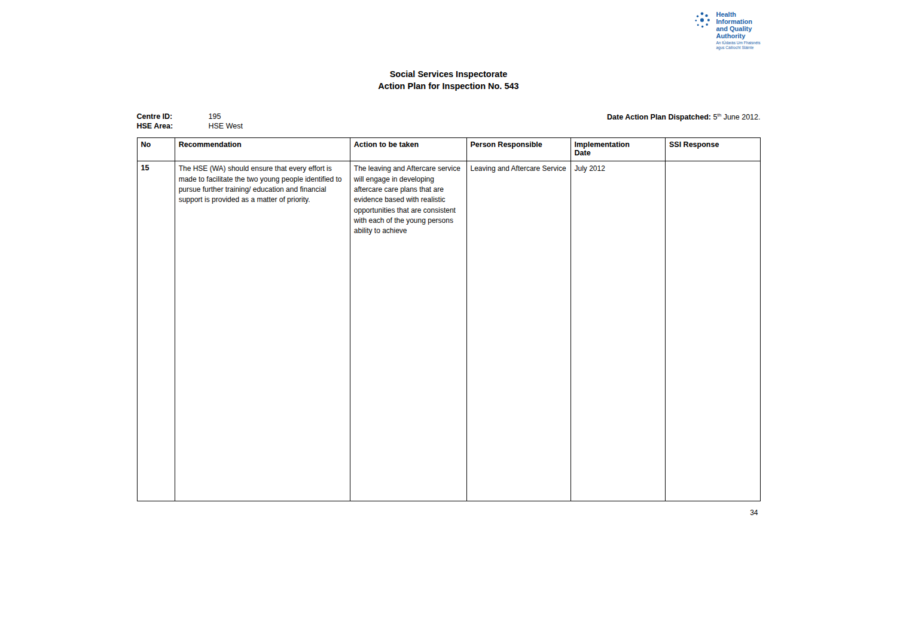Health
Information
and Quality
Authority
An tÚdarás Um Fhaisnéis
agus Cáilíocht Sláinte
Social Services Inspectorate
Action Plan for Inspection No. 543
Centre ID: 195
HSE Area: HSE West
Date Action Plan Dispatched: 5th June 2012.
| No | Recommendation | Action to be taken | Person Responsible | Implementation Date | SSI Response |
| --- | --- | --- | --- | --- | --- |
| 15 | The HSE (WA) should ensure that every effort is made to facilitate the two young people identified to pursue further training/ education and financial support is provided as a matter of priority. | The leaving and Aftercare service will engage in developing aftercare care plans that are evidence based with realistic opportunities that are consistent with each of the young persons ability to achieve | Leaving and Aftercare Service | July 2012 | |
34